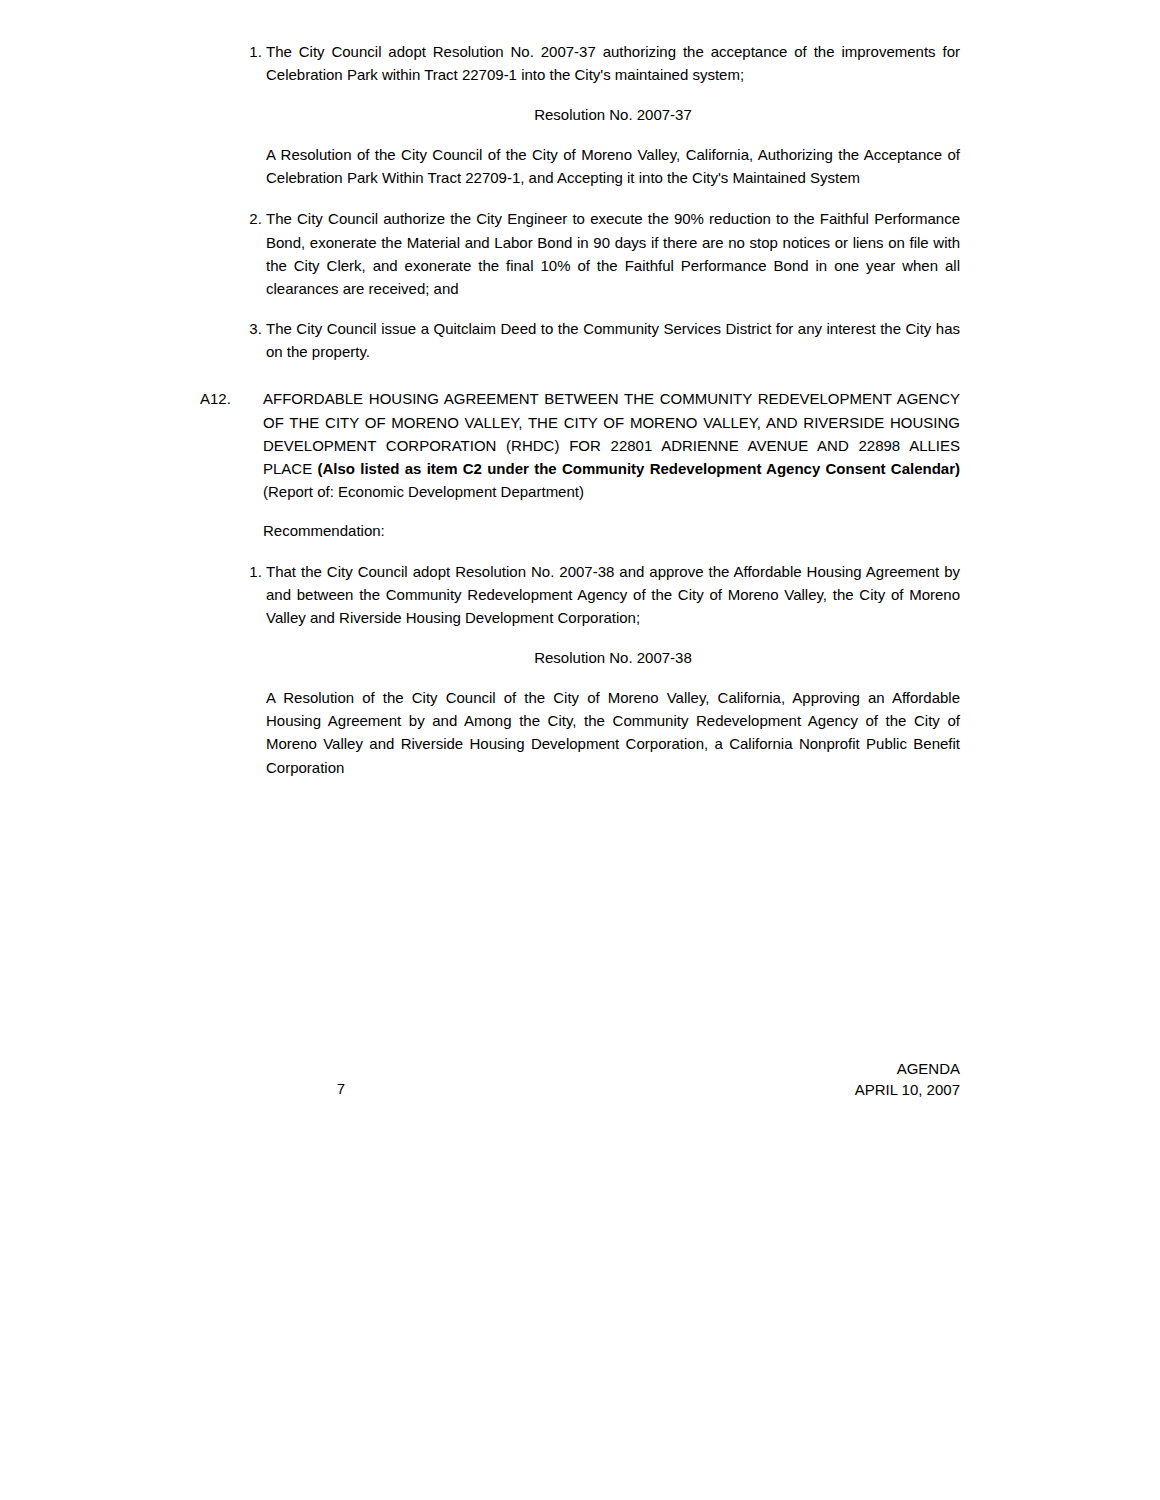The City Council adopt Resolution No. 2007-37 authorizing the acceptance of the improvements for Celebration Park within Tract 22709-1 into the City's maintained system;
Resolution No. 2007-37
A Resolution of the City Council of the City of Moreno Valley, California, Authorizing the Acceptance of Celebration Park Within Tract 22709-1, and Accepting it into the City's Maintained System
The City Council authorize the City Engineer to execute the 90% reduction to the Faithful Performance Bond, exonerate the Material and Labor Bond in 90 days if there are no stop notices or liens on file with the City Clerk, and exonerate the final 10% of the Faithful Performance Bond in one year when all clearances are received; and
The City Council issue a Quitclaim Deed to the Community Services District for any interest the City has on the property.
A12.
AFFORDABLE HOUSING AGREEMENT BETWEEN THE COMMUNITY REDEVELOPMENT AGENCY OF THE CITY OF MORENO VALLEY, THE CITY OF MORENO VALLEY, AND RIVERSIDE HOUSING DEVELOPMENT CORPORATION (RHDC) FOR 22801 ADRIENNE AVENUE AND 22898 ALLIES PLACE (Also listed as item C2 under the Community Redevelopment Agency Consent Calendar) (Report of: Economic Development Department)
Recommendation:
That the City Council adopt Resolution No. 2007-38 and approve the Affordable Housing Agreement by and between the Community Redevelopment Agency of the City of Moreno Valley, the City of Moreno Valley and Riverside Housing Development Corporation;
Resolution No. 2007-38
A Resolution of the City Council of the City of Moreno Valley, California, Approving an Affordable Housing Agreement by and Among the City, the Community Redevelopment Agency of the City of Moreno Valley and Riverside Housing Development Corporation, a California Nonprofit Public Benefit Corporation
7
AGENDA
APRIL 10, 2007